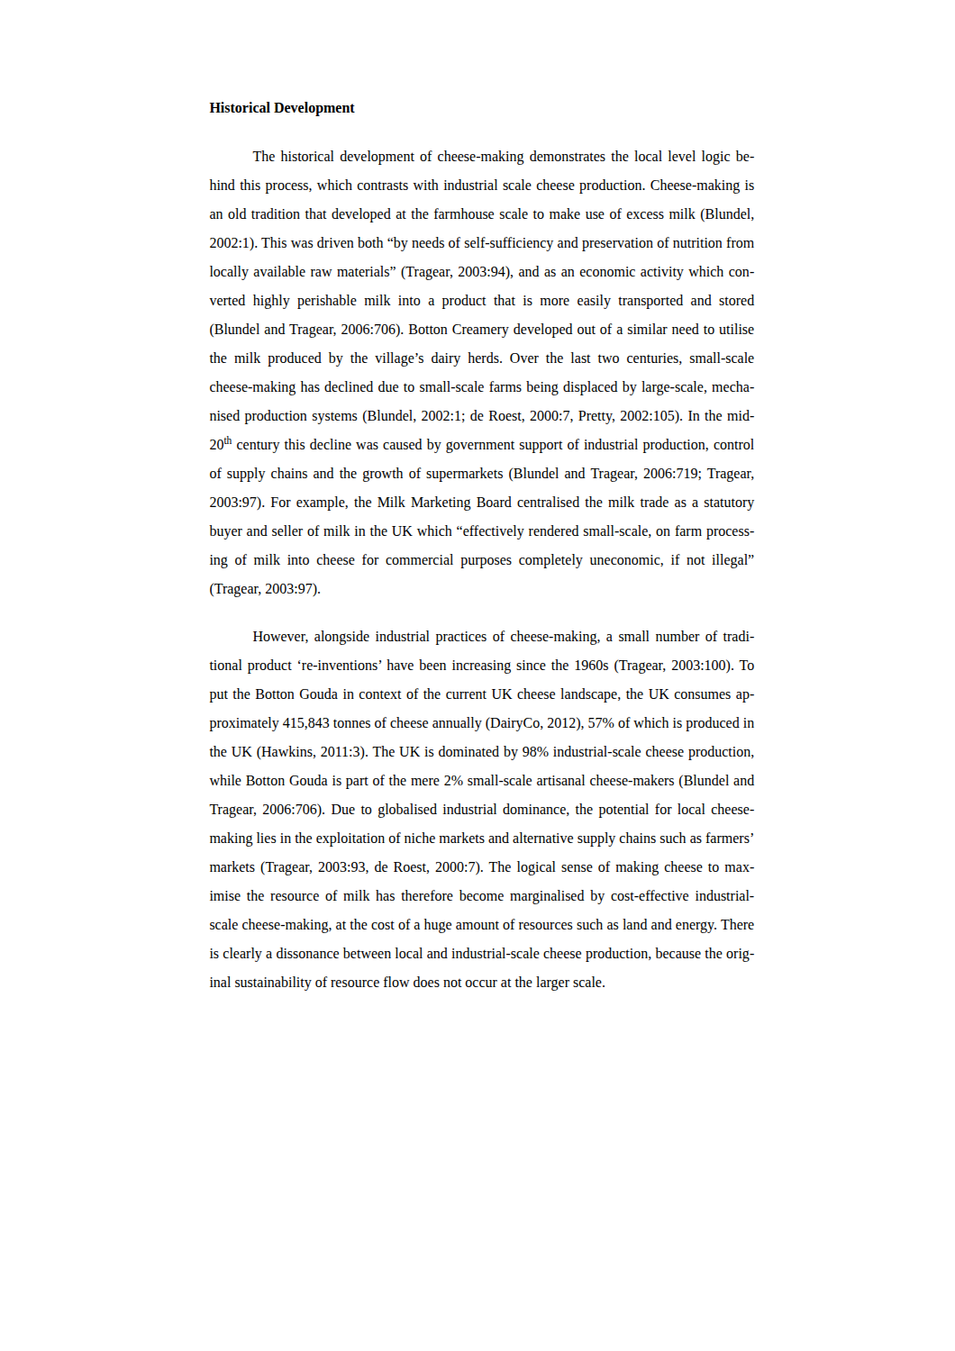Historical Development
The historical development of cheese-making demonstrates the local level logic behind this process, which contrasts with industrial scale cheese production. Cheese-making is an old tradition that developed at the farmhouse scale to make use of excess milk (Blundel, 2002:1). This was driven both “by needs of self-sufficiency and preservation of nutrition from locally available raw materials” (Tragear, 2003:94), and as an economic activity which converted highly perishable milk into a product that is more easily transported and stored (Blundel and Tragear, 2006:706). Botton Creamery developed out of a similar need to utilise the milk produced by the village’s dairy herds. Over the last two centuries, small-scale cheese-making has declined due to small-scale farms being displaced by large-scale, mechanised production systems (Blundel, 2002:1; de Roest, 2000:7, Pretty, 2002:105). In the mid-20th century this decline was caused by government support of industrial production, control of supply chains and the growth of supermarkets (Blundel and Tragear, 2006:719; Tragear, 2003:97). For example, the Milk Marketing Board centralised the milk trade as a statutory buyer and seller of milk in the UK which “effectively rendered small-scale, on farm processing of milk into cheese for commercial purposes completely uneconomic, if not illegal” (Tragear, 2003:97).
However, alongside industrial practices of cheese-making, a small number of traditional product ‘re-inventions’ have been increasing since the 1960s (Tragear, 2003:100). To put the Botton Gouda in context of the current UK cheese landscape, the UK consumes approximately 415,843 tonnes of cheese annually (DairyCo, 2012), 57% of which is produced in the UK (Hawkins, 2011:3). The UK is dominated by 98% industrial-scale cheese production, while Botton Gouda is part of the mere 2% small-scale artisanal cheese-makers (Blundel and Tragear, 2006:706). Due to globalised industrial dominance, the potential for local cheese-making lies in the exploitation of niche markets and alternative supply chains such as farmers’ markets (Tragear, 2003:93, de Roest, 2000:7). The logical sense of making cheese to maximise the resource of milk has therefore become marginalised by cost-effective industrial-scale cheese-making, at the cost of a huge amount of resources such as land and energy. There is clearly a dissonance between local and industrial-scale cheese production, because the original sustainability of resource flow does not occur at the larger scale.